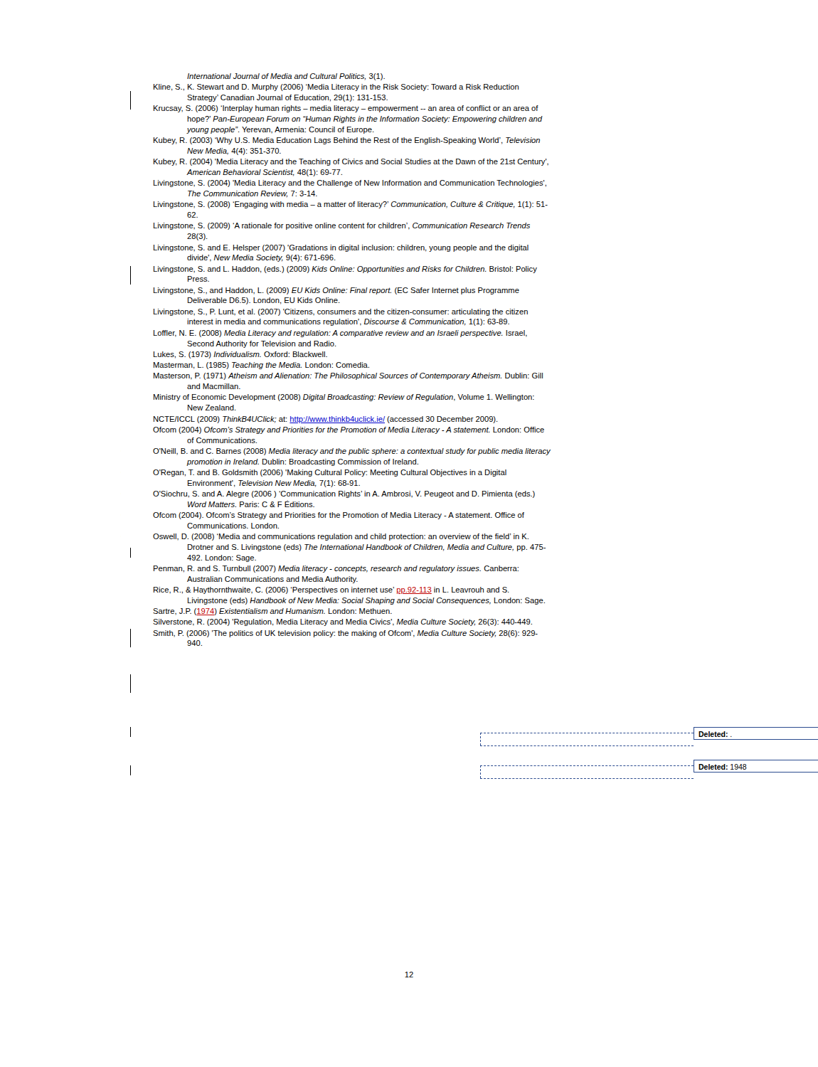International Journal of Media and Cultural Politics, 3(1).
Kline, S., K. Stewart and D. Murphy (2006) ‘Media Literacy in the Risk Society: Toward a Risk Reduction Strategy’ Canadian Journal of Education, 29(1): 131-153.
Krucsay, S. (2006) ‘Interplay human rights – media literacy – empowerment -- an area of conflict or an area of hope?’ Pan-European Forum on “Human Rights in the Information Society: Empowering children and young people”. Yerevan, Armenia: Council of Europe.
Kubey, R. (2003) ‘Why U.S. Media Education Lags Behind the Rest of the English-Speaking World’, Television New Media, 4(4): 351-370.
Kubey, R. (2004) 'Media Literacy and the Teaching of Civics and Social Studies at the Dawn of the 21st Century', American Behavioral Scientist, 48(1): 69-77.
Livingstone, S. (2004) 'Media Literacy and the Challenge of New Information and Communication Technologies', The Communication Review, 7: 3-14.
Livingstone, S. (2008) ‘Engaging with media – a matter of literacy?’ Communication, Culture & Critique, 1(1): 51-62.
Livingstone, S. (2009) ‘A rationale for positive online content for children’, Communication Research Trends 28(3).
Livingstone, S. and E. Helsper (2007) 'Gradations in digital inclusion: children, young people and the digital divide', New Media Society, 9(4): 671-696.
Livingstone, S. and L. Haddon, (eds.) (2009) Kids Online: Opportunities and Risks for Children. Bristol: Policy Press.
Livingstone, S., and Haddon, L. (2009) EU Kids Online: Final report. (EC Safer Internet plus Programme Deliverable D6.5). London, EU Kids Online.
Livingstone, S., P. Lunt, et al. (2007) 'Citizens, consumers and the citizen-consumer: articulating the citizen interest in media and communications regulation', Discourse & Communication, 1(1): 63-89.
Loffler, N. E. (2008) Media Literacy and regulation: A comparative review and an Israeli perspective. Israel, Second Authority for Television and Radio.
Lukes, S. (1973) Individualism. Oxford: Blackwell.
Masterman, L. (1985) Teaching the Media. London: Comedia.
Masterson, P. (1971) Atheism and Alienation: The Philosophical Sources of Contemporary Atheism. Dublin: Gill and Macmillan.
Ministry of Economic Development (2008) Digital Broadcasting: Review of Regulation, Volume 1. Wellington: New Zealand.
NCTE/ICCL (2009) ThinkB4UClick; at: http://www.thinkb4uclick.ie/ (accessed 30 December 2009).
Ofcom (2004) Ofcom’s Strategy and Priorities for the Promotion of Media Literacy - A statement. London: Office of Communications.
O'Neill, B. and C. Barnes (2008) Media literacy and the public sphere: a contextual study for public media literacy promotion in Ireland. Dublin: Broadcasting Commission of Ireland.
O'Regan, T. and B. Goldsmith (2006) 'Making Cultural Policy: Meeting Cultural Objectives in a Digital Environment', Television New Media, 7(1): 68-91.
O'Siochru, S. and A. Alegre (2006 ) ‘Communication Rights’ in A. Ambrosi, V. Peugeot and D. Pimienta (eds.) Word Matters. Paris: C & F Éditions.
Ofcom (2004). Ofcom’s Strategy and Priorities for the Promotion of Media Literacy - A statement. Office of Communications. London.
Oswell, D. (2008) ‘Media and communications regulation and child protection: an overview of the field’ in K. Drotner and S. Livingstone (eds) The International Handbook of Children, Media and Culture, pp. 475-492. London: Sage.
Penman, R. and S. Turnbull (2007) Media literacy - concepts, research and regulatory issues. Canberra: Australian Communications and Media Authority.
Rice, R., & Haythornthwaite, C. (2006) ‘Perspectives on internet use’ pp.92-113 in L. Leavrouh and S. Livingstone (eds) Handbook of New Media: Social Shaping and Social Consequences, London: Sage.
Sartre, J.P. (1974) Existentialism and Humanism. London: Methuen.
Silverstone, R. (2004) 'Regulation, Media Literacy and Media Civics', Media Culture Society, 26(3): 440-449.
Smith, P. (2006) 'The politics of UK television policy: the making of Ofcom', Media Culture Society, 28(6): 929-940.
Deleted: .
Deleted: 1948
12